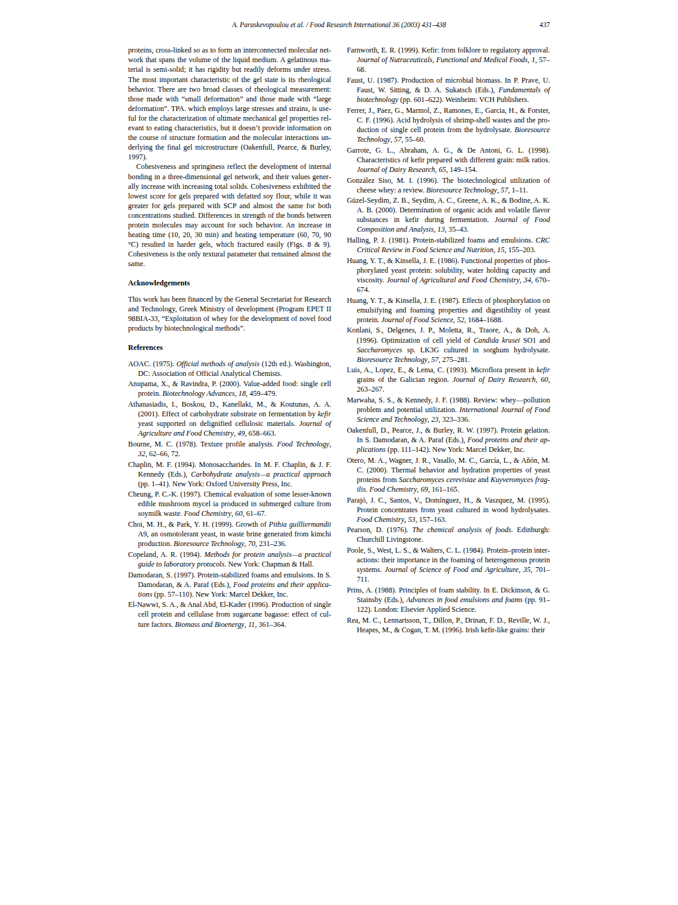A. Paraskevopoulou et al. / Food Research International 36 (2003) 431–438
437
proteins, cross-linked so as to form an interconnected molecular network that spans the volume of the liquid medium. A gelatinous material is semi-solid; it has rigidity but readily deforms under stress. The most important characteristic of the gel state is its rheological behavior. There are two broad classes of rheological measurement: those made with “small deformation” and those made with “large deformation”. TPA. which employs large stresses and strains, is useful for the characterization of ultimate mechanical gel properties relevant to eating characteristics, but it doesn’t provide information on the course of structure formation and the molecular interactions underlying the final gel microstructure (Oakenfull, Pearce, & Burley, 1997).
Cohesiveness and springiness reflect the development of internal bonding in a three-dimensional gel network, and their values generally increase with increasing total solids. Cohesiveness exhibited the lowest score for gels prepared with defatted soy flour, while it was greater for gels prepared with SCP and almost the same for both concentrations studied. Differences in strength of the bonds between protein molecules may account for such behavior. An increase in heating time (10, 20, 30 min) and heating temperature (60, 70, 90 °C) resulted in harder gels, which fractured easily (Figs. 8 & 9). Cohesiveness is the only textural parameter that remained almost the same.
Acknowledgements
This work has been financed by the General Secretariat for Research and Technology, Greek Ministry of development (Program EPET II 98BIA-33, “Exploitation of whey for the development of novel food products by biotechnological methods”.
References
AOAC. (1975). Official methods of analysis (12th ed.). Washington, DC: Association of Official Analytical Chemists.
Anupama, X., & Ravindra, P. (2000). Value-added food: single cell protein. Biotechnology Advances, 18, 459–479.
Athanasiadis, I., Boskou, D., Kanellaki, M., & Koutunas, A. A. (2001). Effect of carbohydrate substrate on fermentation by kefir yeast supported on delignified cellulosic materials. Journal of Agriculture and Food Chemistry, 49, 658–663.
Bourne, M. C. (1978). Texture profile analysis. Food Technology, 32, 62–66, 72.
Chaplin, M. F. (1994). Monosaccharides. In M. F. Chaplin, & J. F. Kennedy (Eds.), Carbohydrate analysis—a practical approach (pp. 1–41). New York: Oxford University Press, Inc.
Cheung, P. C.-K. (1997). Chemical evaluation of some lesser-known edible mushroom mycel ia produced in submerged culture from soymilk waste. Food Chemistry, 60, 61–67.
Choi, M. H., & Park, Y. H. (1999). Growth of Pithia guilliermandii A9, an osmotolerant yeast, in waste brine generated from kimchi production. Bioresource Technology, 70, 231–236.
Copeland, A. R. (1994). Methods for protein analysis—a practical guide to laboratory protocols. New York: Chapman & Hall.
Damodaran, S. (1997). Protein-stabilized foams and emulsions. In S. Damodaran, & A. Paraf (Eds.), Food proteins and their applications (pp. 57–110). New York: Marcel Dekker, Inc.
El-Nawwi, S. A., & Anal Abd, El-Kader (1996). Production of single cell protein and cellulase from sugarcane bagasse: effect of culture factors. Biomass and Bioenergy, 11, 361–364.
Farnworth, E. R. (1999). Kefir: from folklore to regulatory approval. Journal of Nutraceuticals, Functional and Medical Foods, 1, 57–68.
Faust, U. (1987). Production of microbial biomass. In P. Prave, U. Faust, W. Sitting, & D. A. Sukatsch (Eds.), Fundamentals of biotechnology (pp. 601–622). Weinheim: VCH Publishers.
Ferrer, J., Paez, G., Marmol, Z., Ramones, E., Garcia, H., & Forster, C. F. (1996). Acid hydrolysis of shrimp-shell wastes and the production of single cell protein from the hydrolysate. Bioresource Technology, 57, 55–60.
Garrote, G. L., Abraham, A. G., & De Antoni, G. L. (1998). Characteristics of kefir prepared with different grain: milk ratios. Journal of Dairy Research, 65, 149–154.
González Siso, M. I. (1996). The biotechnological utilization of cheese whey: a review. Bioresource Technology, 57, 1–11.
Güzel-Seydim, Z. B., Seydim, A. C., Greene, A. K., & Bodine, A. K. A. B. (2000). Determination of organic acids and volatile flavor substances in kefir during fermentation. Journal of Food Composition and Analysis, 13, 35–43.
Halling, P. J. (1981). Protein-stabilized foams and emulsions. CRC Critical Review in Food Science and Nutrition, 15, 155–203.
Huang, Y. T., & Kinsella, J. E. (1986). Functional properties of phosphorylated yeast protein: solubility, water holding capacity and viscosity. Journal of Agricultural and Food Chemistry, 34, 670–674.
Huang, Y. T., & Kinsella, J. E. (1987). Effects of phosphorylation on emulsifying and foaming properties and digestibility of yeast protein. Journal of Food Science, 52, 1684–1688.
Konlani, S., Delgenes, J. P., Moletta, R., Traore, A., & Doh, A. (1996). Optimization of cell yield of Candida krusei SO1 and Saccharomyces sp. LK3G cultured in sorghum hydrolysate. Bioresource Technology, 57, 275–281.
Luis, A., Lopez, E., & Lema, C. (1993). Microflora present in kefir grains of the Galician region. Journal of Dairy Research, 60, 263–267.
Marwaha, S. S., & Kennedy, J. F. (1988). Review: whey—pollution problem and potential utilization. International Journal of Food Science and Technology, 23, 323–336.
Oakenfull, D., Pearce, J., & Burley, R. W. (1997). Protein gelation. In S. Damodaran, & A. Paraf (Eds.), Food proteins and their applications (pp. 111–142). New York: Marcel Dekker, Inc.
Otero, M. A., Wagner, J. R., Vasallo, M. C., García, L., & Añón, M. C. (2000). Thermal behavior and hydration properties of yeast proteins from Saccharomyces cerevisiae and Kuyveromyces fragilis. Food Chemistry, 69, 161–165.
Parajó, J. C., Santos, V., Domínguez, H., & Vaszquez, M. (1995). Protein concentrates from yeast cultured in wood hydrolysates. Food Chemistry, 53, 157–163.
Pearson, D. (1976). The chemical analysis of foods. Edinburgh: Churchill Livingstone.
Poole, S., West, L. S., & Walters, C. L. (1984). Protein–protein interactions: their importance in the foaming of heterogeneous protein systems. Journal of Science of Food and Agriculture, 35, 701–711.
Prins, A. (1988). Principles of foam stability. In E. Dickinson, & G. Stainsby (Eds.), Advances in food emulsions and foams (pp. 91–122). London: Elsevier Applied Science.
Rea, M. C., Lennartsson, T., Dillon, P., Drinan, F. D., Reville, W. J., Heapes, M., & Cogan, T. M. (1996). Irish kefir-like grains: their